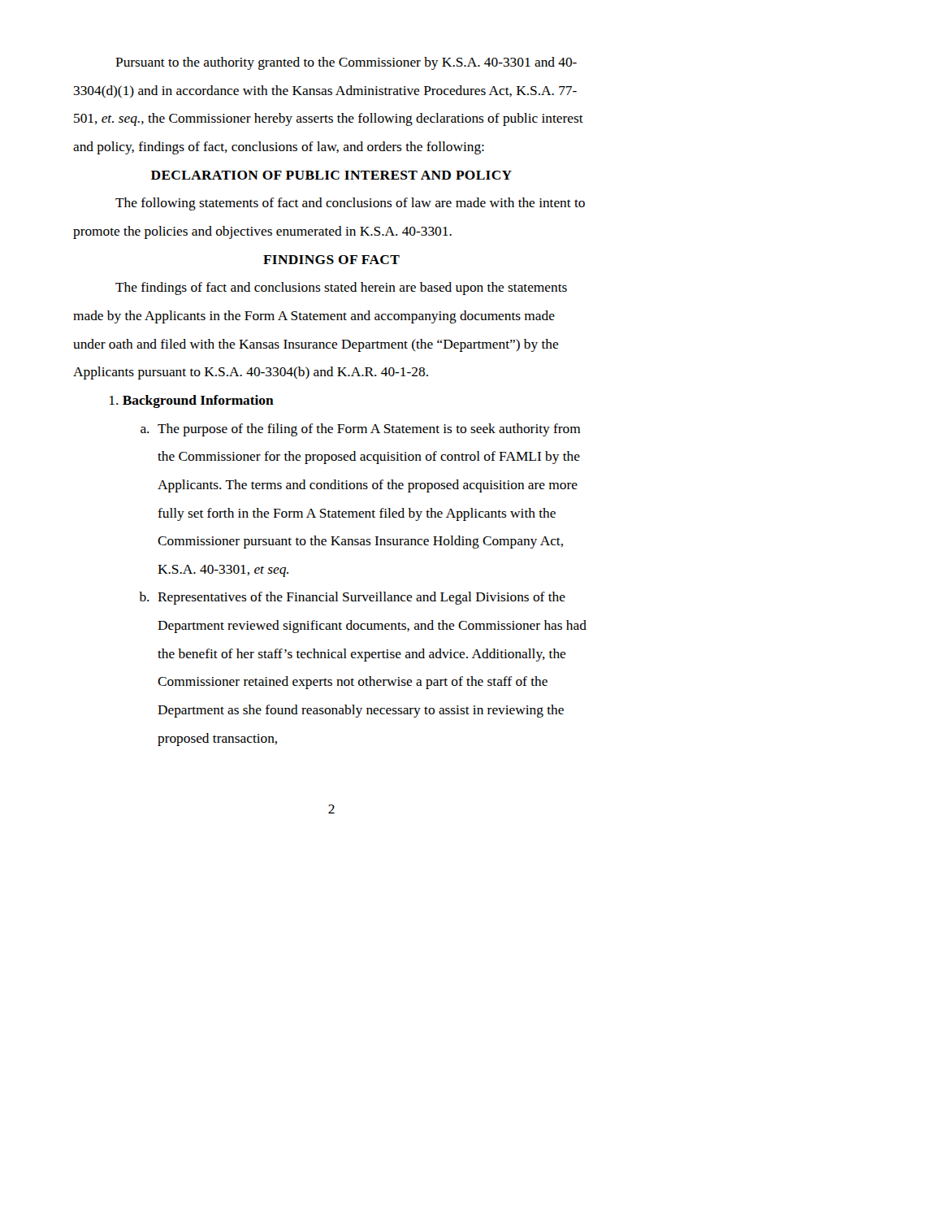Pursuant to the authority granted to the Commissioner by K.S.A. 40-3301 and 40-3304(d)(1) and in accordance with the Kansas Administrative Procedures Act, K.S.A. 77-501, et. seq., the Commissioner hereby asserts the following declarations of public interest and policy, findings of fact, conclusions of law, and orders the following:
DECLARATION OF PUBLIC INTEREST AND POLICY
The following statements of fact and conclusions of law are made with the intent to promote the policies and objectives enumerated in K.S.A. 40-3301.
FINDINGS OF FACT
The findings of fact and conclusions stated herein are based upon the statements made by the Applicants in the Form A Statement and accompanying documents made under oath and filed with the Kansas Insurance Department (the “Department”) by the Applicants pursuant to K.S.A. 40-3304(b) and K.A.R. 40-1-28.
Background Information
The purpose of the filing of the Form A Statement is to seek authority from the Commissioner for the proposed acquisition of control of FAMLI by the Applicants. The terms and conditions of the proposed acquisition are more fully set forth in the Form A Statement filed by the Applicants with the Commissioner pursuant to the Kansas Insurance Holding Company Act, K.S.A. 40-3301, et seq.
Representatives of the Financial Surveillance and Legal Divisions of the Department reviewed significant documents, and the Commissioner has had the benefit of her staff’s technical expertise and advice. Additionally, the Commissioner retained experts not otherwise a part of the staff of the Department as she found reasonably necessary to assist in reviewing the proposed transaction,
2